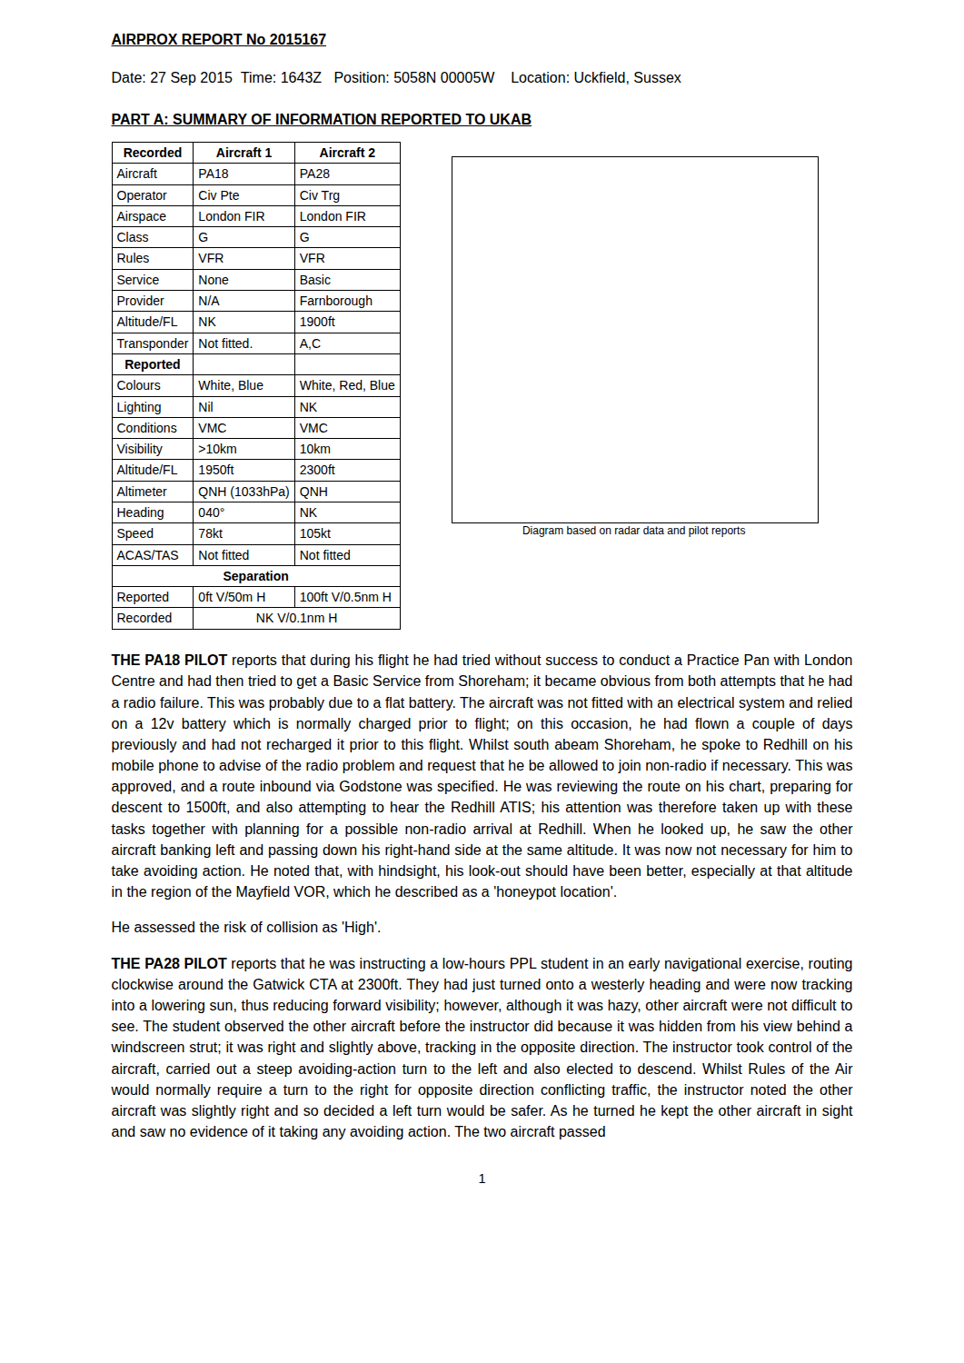AIRPROX REPORT No 2015167
Date: 27 Sep 2015 Time: 1643Z Position: 5058N 00005W Location: Uckfield, Sussex
PART A: SUMMARY OF INFORMATION REPORTED TO UKAB
| Recorded | Aircraft 1 | Aircraft 2 |
| --- | --- | --- |
| Aircraft | PA18 | PA28 |
| Operator | Civ Pte | Civ Trg |
| Airspace | London FIR | London FIR |
| Class | G | G |
| Rules | VFR | VFR |
| Service | None | Basic |
| Provider | N/A | Farnborough |
| Altitude/FL | NK | 1900ft |
| Transponder | Not fitted. | A,C |
| Reported | | |
| Colours | White, Blue | White, Red, Blue |
| Lighting | Nil | NK |
| Conditions | VMC | VMC |
| Visibility | >10km | 10km |
| Altitude/FL | 1950ft | 2300ft |
| Altimeter | QNH (1033hPa) | QNH |
| Heading | 040° | NK |
| Speed | 78kt | 105kt |
| ACAS/TAS | Not fitted | Not fitted |
| Separation |
| Reported | 0ft V/50m H | 100ft V/0.5nm H |
| Recorded | NK V/0.1nm H |
Diagram based on radar data and pilot reports
THE PA18 PILOT reports that during his flight he had tried without success to conduct a Practice Pan with London Centre and had then tried to get a Basic Service from Shoreham; it became obvious from both attempts that he had a radio failure. This was probably due to a flat battery. The aircraft was not fitted with an electrical system and relied on a 12v battery which is normally charged prior to flight; on this occasion, he had flown a couple of days previously and had not recharged it prior to this flight. Whilst south abeam Shoreham, he spoke to Redhill on his mobile phone to advise of the radio problem and request that he be allowed to join non-radio if necessary. This was approved, and a route inbound via Godstone was specified. He was reviewing the route on his chart, preparing for descent to 1500ft, and also attempting to hear the Redhill ATIS; his attention was therefore taken up with these tasks together with planning for a possible non-radio arrival at Redhill. When he looked up, he saw the other aircraft banking left and passing down his right-hand side at the same altitude. It was now not necessary for him to take avoiding action. He noted that, with hindsight, his look-out should have been better, especially at that altitude in the region of the Mayfield VOR, which he described as a 'honeypot location'.
He assessed the risk of collision as 'High'.
THE PA28 PILOT reports that he was instructing a low-hours PPL student in an early navigational exercise, routing clockwise around the Gatwick CTA at 2300ft. They had just turned onto a westerly heading and were now tracking into a lowering sun, thus reducing forward visibility; however, although it was hazy, other aircraft were not difficult to see. The student observed the other aircraft before the instructor did because it was hidden from his view behind a windscreen strut; it was right and slightly above, tracking in the opposite direction. The instructor took control of the aircraft, carried out a steep avoiding-action turn to the left and also elected to descend. Whilst Rules of the Air would normally require a turn to the right for opposite direction conflicting traffic, the instructor noted the other aircraft was slightly right and so decided a left turn would be safer. As he turned he kept the other aircraft in sight and saw no evidence of it taking any avoiding action. The two aircraft passed
1